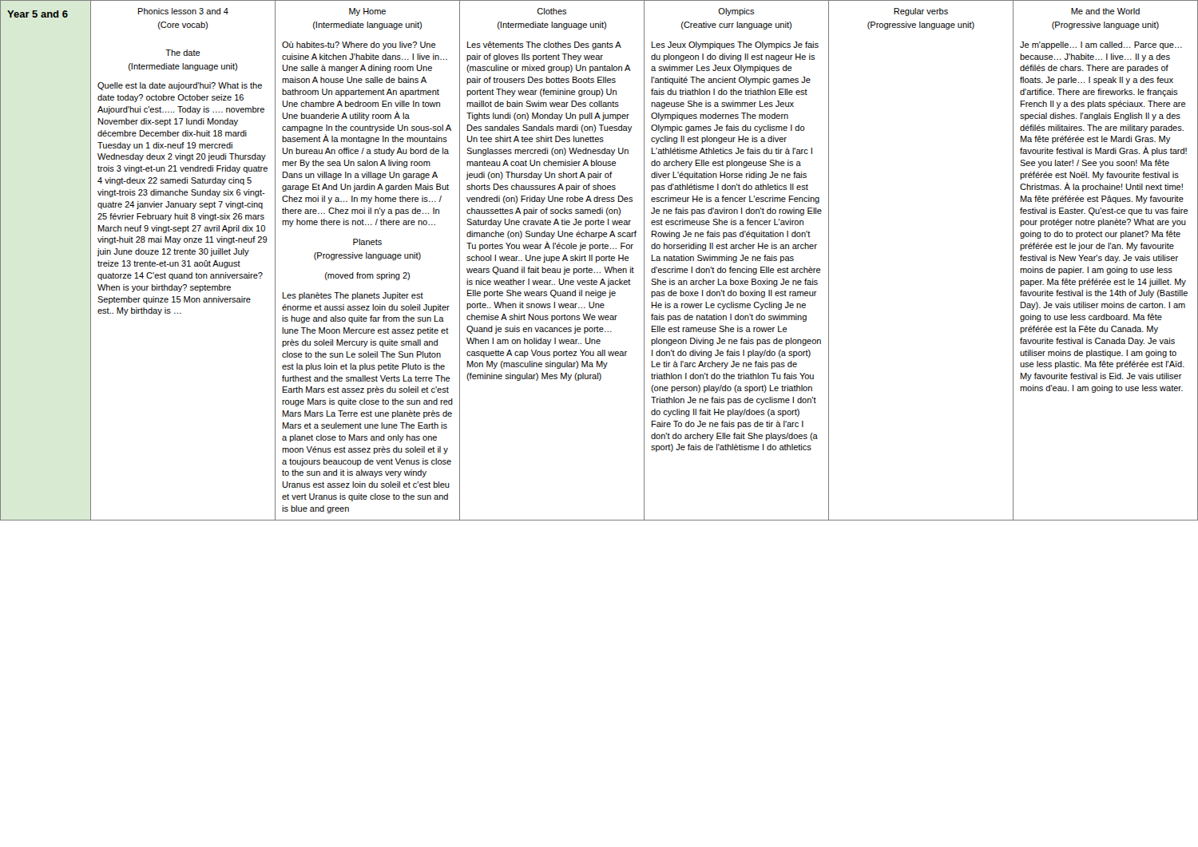| Year 5 and 6 | Phonics lesson 3 and 4 (Core vocab) The date (Intermediate language unit) Quelle est la date aujourd'hui? What is the date today? octobre October seize 16 Aujourd'hui c'est….. Today is …. novembre November dix-sept 17 lundi Monday décembre December dix-huit 18 mardi Tuesday un 1 dix-neuf 19 mercredi Wednesday deux 2 vingt 20 jeudi Thursday trois 3 vingt-et-un 21 vendredi Friday quatre 4 vingt-deux 22 samedi Saturday cinq 5 vingt-trois 23 dimanche Sunday six 6 vingt-quatre 24 janvier January sept 7 vingt-cinq 25 février February huit 8 vingt-six 26 mars March neuf 9 vingt-sept 27 avril April dix 10 vingt-huit 28 mai May onze 11 vingt-neuf 29 juin June douze 12 trente 30 juillet July treize 13 trente-et-un 31 août August quatorze 14 C'est quand ton anniversaire? When is your birthday? septembre September quinze 15 Mon anniversaire est.. My birthday is … | My Home (Intermediate language unit) Où habites-tu? Where do you live? Une cuisine A kitchen J'habite dans… I live in… Une salle à manger A dining room Une maison A house Une salle de bains A bathroom Un appartement An apartment Une chambre A bedroom En ville In town Une buanderie A utility room À la campagne In the countryside Un sous-sol A basement À la montagne In the mountains Un bureau An office / a study Au bord de la mer By the sea Un salon A living room Dans un village In a village Un garage A garage Et And Un jardin A garden Mais But Chez moi il y a… In my home there is… / there are… Chez moi il n'y a pas de… In my home there is not… / there are no… Planets (Progressive language unit) (moved from spring 2) Les planètes The planets Jupiter est énorme et aussi assez loin du soleil Jupiter is huge and also quite far from the sun La lune The Moon Mercure est assez petite et près du soleil Mercury is quite small and close to the sun Le soleil The Sun Pluton est la plus loin et la plus petite Pluto is the furthest and the smallest Verts La terre The Earth Mars est assez près du soleil et c'est rouge Mars is quite close to the sun and red Mars Mars La Terre est une planète près de Mars et a seulement une lune The Earth is a planet close to Mars and only has one moon Vénus est assez près du soleil et il y a toujours beaucoup de vent Venus is close to the sun and it is always very windy Uranus est assez loin du soleil et c'est bleu et vert Uranus is quite close to the sun and is blue and green | Clothes (Intermediate language unit) Les vêtements The clothes Des gants A pair of gloves Ils portent They wear (masculine or mixed group) Un pantalon A pair of trousers Des bottes Boots Elles portent They wear (feminine group) Un maillot de bain Swim wear Des collants Tights lundi (on) Monday Un pull A jumper Des sandales Sandals mardi (on) Tuesday Un tee shirt A tee shirt Des lunettes Sunglasses mercredi (on) Wednesday Un manteau A coat Un chemisier A blouse jeudi (on) Thursday Un short A pair of shorts Des chaussures A pair of shoes vendredi (on) Friday Une robe A dress Des chaussettes A pair of socks samedi (on) Saturday Une cravate A tie Je porte I wear dimanche (on) Sunday Une écharpe A scarf Tu portes You wear À l'école je porte… For school I wear.. Une jupe A skirt Il porte He wears Quand il fait beau je porte… When it is nice weather I wear.. Une veste A jacket Elle porte She wears Quand il neige je porte.. When it snows I wear… Une chemise A shirt Nous portons We wear Quand je suis en vacances je porte… When I am on holiday I wear.. Une casquette A cap Vous portez You all wear Mon My (masculine singular) Ma My (feminine singular) Mes My (plural) | Olympics (Creative curr language unit) Les Jeux Olympiques The Olympics Je fais du plongeon I do diving Il est nageur He is a swimmer Les Jeux Olympiques de l'antiquité The ancient Olympic games Je fais du triathlon I do the triathlon Elle est nageuse She is a swimmer Les Jeux Olympiques modernes The modern Olympic games Je fais du cyclisme I do cycling Il est plongeur He is a diver L'athlétisme Athletics Je fais du tir à l'arc I do archery Elle est plongeuse She is a diver L'équitation Horse riding Je ne fais pas d'athlétisme I don't do athletics Il est escrimeur He is a fencer L'escrime Fencing Je ne fais pas d'aviron I don't do rowing Elle est escrimeuse She is a fencer L'aviron Rowing Je ne fais pas d'équitation I don't do horseriding Il est archer He is an archer La natation Swimming Je ne fais pas d'escrime I don't do fencing Elle est archère She is an archer La boxe Boxing Je ne fais pas de boxe I don't do boxing Il est rameur He is a rower Le cyclisme Cycling Je ne fais pas de natation I don't do swimming Elle est rameuse She is a rower Le plongeon Diving Je ne fais pas de plongeon I don't do diving Je fais I play/do (a sport) Le tir à l'arc Archery Je ne fais pas de triathlon I don't do the triathlon Tu fais You (one person) play/do (a sport) Le triathlon Triathlon Je ne fais pas de cyclisme I don't do cycling Il fait He play/does (a sport) Faire To do Je ne fais pas de tir à l'arc I don't do archery Elle fait She plays/does (a sport) Je fais de l'athlètisme I do athletics | Regular verbs (Progressive language unit) | Me and the World (Progressive language unit) Je m'appelle… I am called… Parce que… because… J'habite… I live… Il y a des défilés de chars. There are parades of floats. Je parle… I speak Il y a des feux d'artifice. There are fireworks. le français French Il y a des plats spéciaux. There are special dishes. l'anglais English Il y a des défilés militaires. The are military parades. Ma fête préférée est le Mardi Gras. My favourite festival is Mardi Gras. À plus tard! See you later! / See you soon! Ma fête préférée est Noël. My favourite festival is Christmas. À la prochaine! Until next time! Ma fête préférée est Pâques. My favourite festival is Easter. Qu'est-ce que tu vas faire pour protéger notre planète? What are you going to do to protect our planet? Ma fête préférée est le jour de l'an. My favourite festival is New Year's day. Je vais utiliser moins de papier. I am going to use less paper. Ma fête préférée est le 14 juillet. My favourite festival is the 14th of July (Bastille Day). Je vais utiliser moins de carton. I am going to use less cardboard. Ma fête préférée est la Fête du Canada. My favourite festival is Canada Day. Je vais utiliser moins de plastique. I am going to use less plastic. Ma fête préférée est l'Aïd. My favourite festival is Eid. Je vais utiliser moins d'eau. I am going to use less water. |